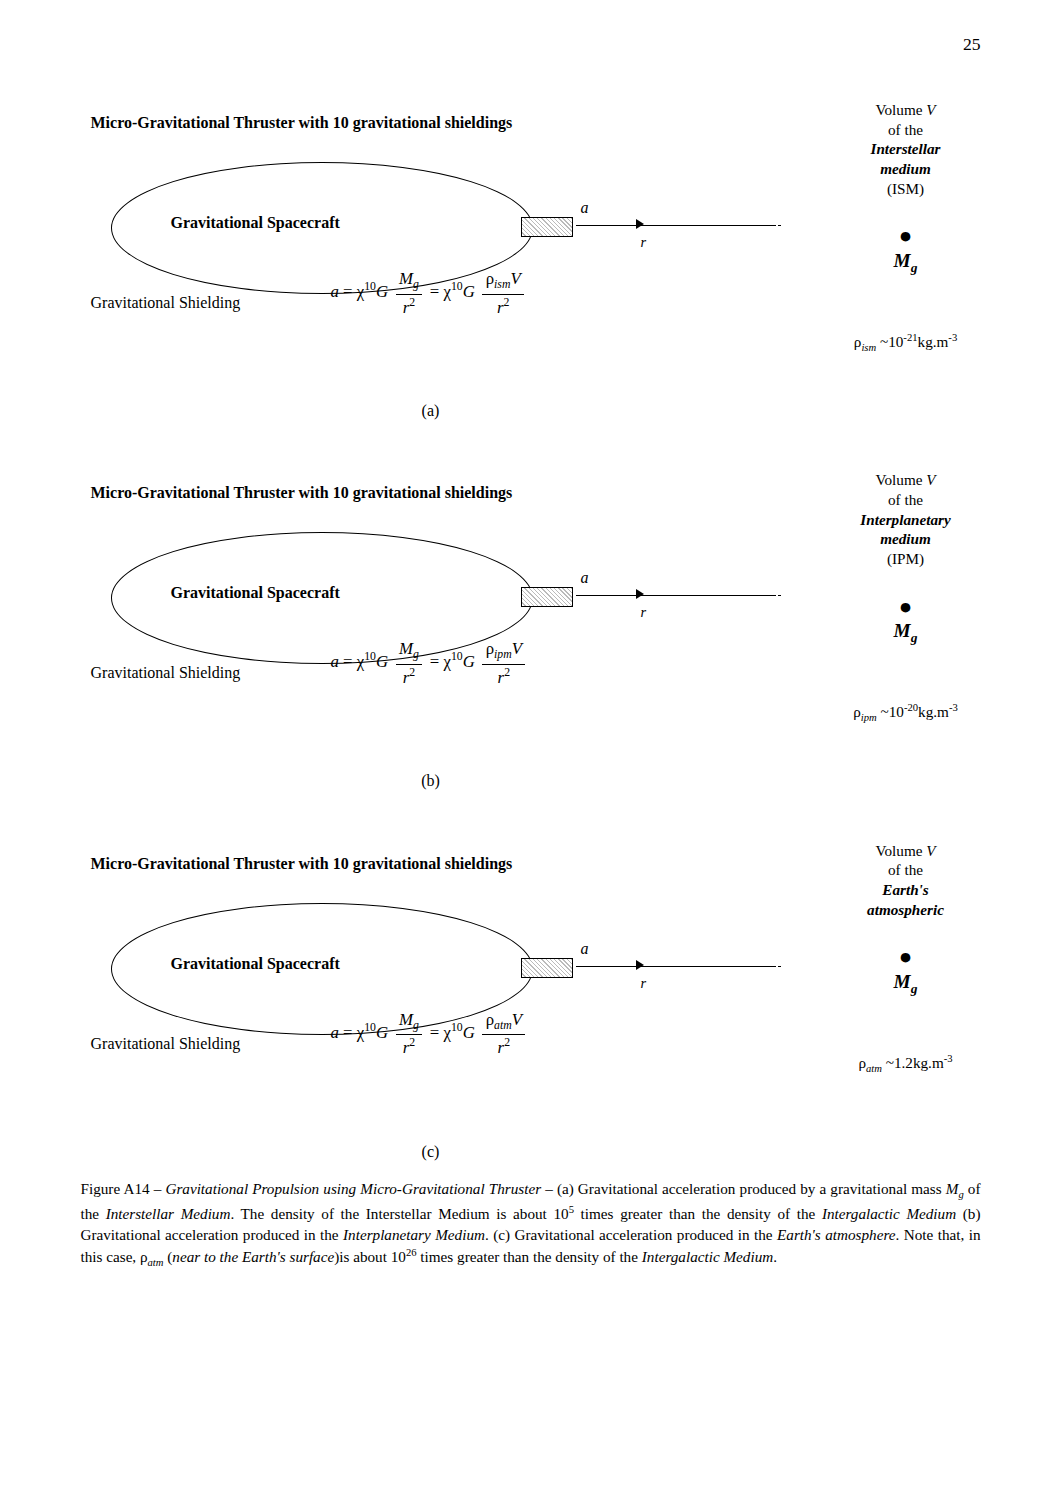25
Volume V
of the
Interstellar
medium
(ISM)
●
Mg
ρism ~10-21kg.m-3
Micro-Gravitational Thruster with 10 gravitational shieldings
Gravitational Spacecraft
a
r
Gravitational Shielding
a = χ10G Mg r2 = χ10G ρismV r2
(a)
Volume V
of the
Interplanetary
medium
(IPM)
●
Mg
ρipm ~10-20kg.m-3
Micro-Gravitational Thruster with 10 gravitational shieldings
Gravitational Spacecraft
a
r
Gravitational Shielding
a = χ10G Mg r2 = χ10G ρipmV r2
(b)
Volume V
of the
Earth's
atmospheric
●
Mg
ρatm ~1.2kg.m-3
Micro-Gravitational Thruster with 10 gravitational shieldings
Gravitational Spacecraft
a
r
Gravitational Shielding
a = χ10G Mg r2 = χ10G ρatmV r2
(c)
Figure A14 – Gravitational Propulsion using Micro-Gravitational Thruster – (a) Gravitational acceleration produced by a gravitational mass Mg of the Interstellar Medium. The density of the Interstellar Medium is about 105 times greater than the density of the Intergalactic Medium (b) Gravitational acceleration produced in the Interplanetary Medium. (c) Gravitational acceleration produced in the Earth's atmosphere. Note that, in this case, ρatm (near to the Earth's surface)is about 1026 times greater than the density of the Intergalactic Medium.